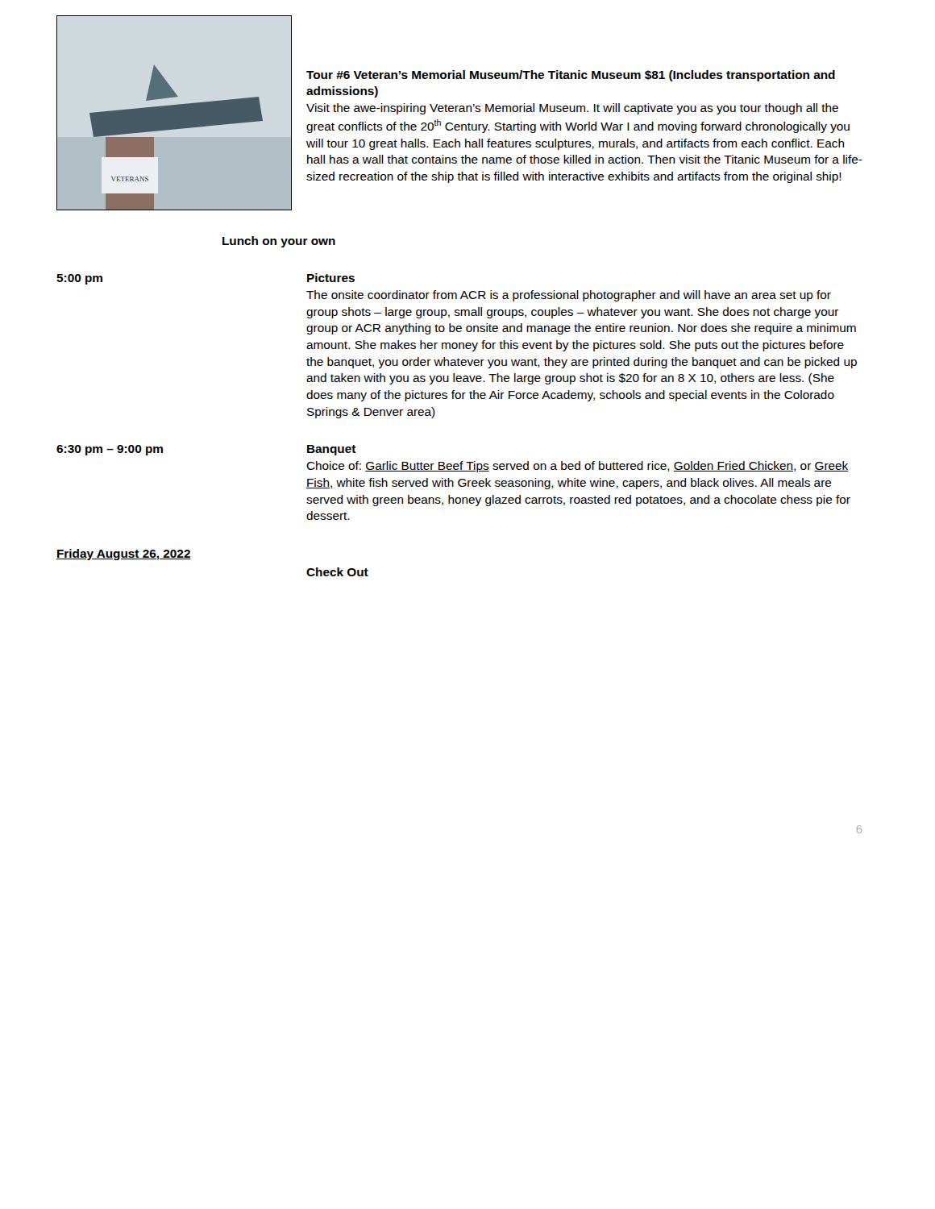Thursday August 25, 2022
8:30 am – 12:00 pm
Tour #6 Veteran’s Memorial Museum/The Titanic Museum $81 (Includes transportation and admissions)
Visit the awe-inspiring Veteran’s Memorial Museum. It will captivate you as you tour though all the great conflicts of the 20th Century. Starting with World War I and moving forward chronologically you will tour 10 great halls. Each hall features sculptures, murals, and artifacts from each conflict. Each hall has a wall that contains the name of those killed in action. Then visit the Titanic Museum for a life-sized recreation of the ship that is filled with interactive exhibits and artifacts from the original ship!
Lunch on your own
5:00 pm
Pictures
The onsite coordinator from ACR is a professional photographer and will have an area set up for group shots – large group, small groups, couples – whatever you want. She does not charge your group or ACR anything to be onsite and manage the entire reunion. Nor does she require a minimum amount. She makes her money for this event by the pictures sold. She puts out the pictures before the banquet, you order whatever you want, they are printed during the banquet and can be picked up and taken with you as you leave. The large group shot is $20 for an 8 X 10, others are less. (She does many of the pictures for the Air Force Academy, schools and special events in the Colorado Springs & Denver area)
6:30 pm – 9:00 pm
Banquet
Choice of: Garlic Butter Beef Tips served on a bed of buttered rice, Golden Fried Chicken, or Greek Fish, white fish served with Greek seasoning, white wine, capers, and black olives. All meals are served with green beans, honey glazed carrots, roasted red potatoes, and a chocolate chess pie for dessert.
Friday August 26, 2022
Check Out
6